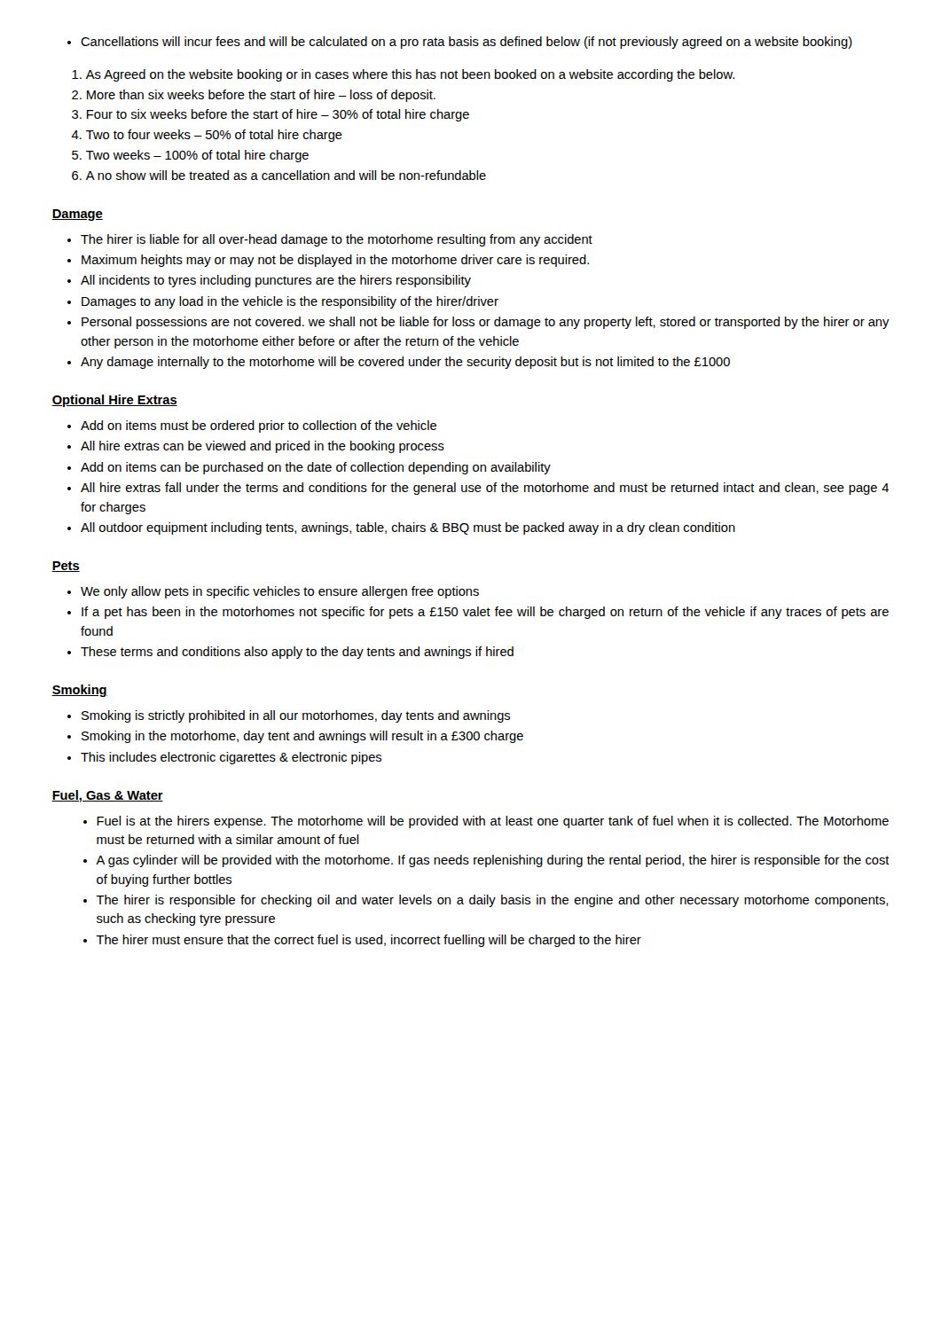Cancellations will incur fees and will be calculated on a pro rata basis as defined below (if not previously agreed on a website booking)
As Agreed on the website booking or in cases where this has not been booked on a website according the below.
More than six weeks before the start of hire – loss of deposit.
Four to six weeks before the start of hire – 30% of total hire charge
Two to four weeks – 50% of total hire charge
Two weeks – 100% of total hire charge
A no show will be treated as a cancellation and will be non-refundable
Damage
The hirer is liable for all over-head damage to the motorhome resulting from any accident
Maximum heights may or may not be displayed in the motorhome driver care is required.
All incidents to tyres including punctures are the hirers responsibility
Damages to any load in the vehicle is the responsibility of the hirer/driver
Personal possessions are not covered. we shall not be liable for loss or damage to any property left, stored or transported by the hirer or any other person in the motorhome either before or after the return of the vehicle
Any damage internally to the motorhome will be covered under the security deposit but is not limited to the £1000
Optional Hire Extras
Add on items must be ordered prior to collection of the vehicle
All hire extras can be viewed and priced in the booking process
Add on items can be purchased on the date of collection depending on availability
All hire extras fall under the terms and conditions for the general use of the motorhome and must be returned intact and clean, see page 4 for charges
All outdoor equipment including tents, awnings, table, chairs & BBQ must be packed away in a dry clean condition
Pets
We only allow pets in specific vehicles to ensure allergen free options
If a pet has been in the motorhomes not specific for pets a £150 valet fee will be charged on return of the vehicle if any traces of pets are found
These terms and conditions also apply to the day tents and awnings if hired
Smoking
Smoking is strictly prohibited in all our motorhomes, day tents and awnings
Smoking in the motorhome, day tent and awnings will result in a £300 charge
This includes electronic cigarettes & electronic pipes
Fuel, Gas & Water
Fuel is at the hirers expense. The motorhome will be provided with at least one quarter tank of fuel when it is collected. The Motorhome must be returned with a similar amount of fuel
A gas cylinder will be provided with the motorhome. If gas needs replenishing during the rental period, the hirer is responsible for the cost of buying further bottles
The hirer is responsible for checking oil and water levels on a daily basis in the engine and other necessary motorhome components, such as checking tyre pressure
The hirer must ensure that the correct fuel is used, incorrect fuelling will be charged to the hirer